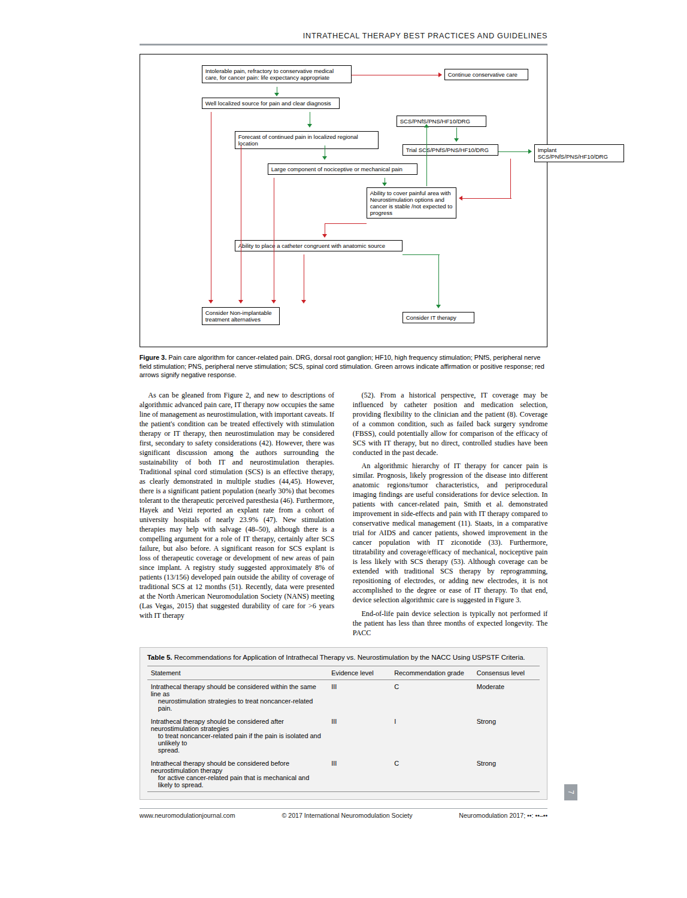INTRATHECAL THERAPY BEST PRACTICES AND GUIDELINES
Intolerable pain, refractory to conservative medical care, for cancer pain: life expectancy appropriate
Continue conservative care
Well localized source for pain and clear diagnosis
SCS/PNfS/PNS/HF10/DRG
Forecast of continued pain in localized regional location
Trial SCS/PNfS/PNS/HF10/DRG
Implant SCS/PNfS/PNS/HF10/DRG
Large component of nociceptive or mechanical pain
Ability to cover painful area with Neurostimulation options and cancer is stable /not expected to progress
Ability to place a catheter congruent with anatomic source
Consider Non-implantable treatment alternatives
Consider IT therapy
Figure 3. Pain care algorithm for cancer-related pain. DRG, dorsal root ganglion; HF10, high frequency stimulation; PNfS, peripheral nerve field stimulation; PNS, peripheral nerve stimulation; SCS, spinal cord stimulation. Green arrows indicate affirmation or positive response; red arrows signify negative response.
As can be gleaned from Figure 2, and new to descriptions of algorithmic advanced pain care, IT therapy now occupies the same line of management as neurostimulation, with important caveats. If the patient's condition can be treated effectively with stimulation therapy or IT therapy, then neurostimulation may be considered first, secondary to safety considerations (42). However, there was significant discussion among the authors surrounding the sustainability of both IT and neurostimulation therapies. Traditional spinal cord stimulation (SCS) is an effective therapy, as clearly demonstrated in multiple studies (44,45). However, there is a significant patient population (nearly 30%) that becomes tolerant to the therapeutic perceived paresthesia (46). Furthermore, Hayek and Veizi reported an explant rate from a cohort of university hospitals of nearly 23.9% (47). New stimulation therapies may help with salvage (48–50), although there is a compelling argument for a role of IT therapy, certainly after SCS failure, but also before. A significant reason for SCS explant is loss of therapeutic coverage or development of new areas of pain since implant. A registry study suggested approximately 8% of patients (13/156) developed pain outside the ability of coverage of traditional SCS at 12 months (51). Recently, data were presented at the North American Neuromodulation Society (NANS) meeting (Las Vegas, 2015) that suggested durability of care for >6 years with IT therapy
(52). From a historical perspective, IT coverage may be influenced by catheter position and medication selection, providing flexibility to the clinician and the patient (8). Coverage of a common condition, such as failed back surgery syndrome (FBSS), could potentially allow for comparison of the efficacy of SCS with IT therapy, but no direct, controlled studies have been conducted in the past decade.
An algorithmic hierarchy of IT therapy for cancer pain is similar. Prognosis, likely progression of the disease into different anatomic regions/tumor characteristics, and periprocedural imaging findings are useful considerations for device selection. In patients with cancer-related pain, Smith et al. demonstrated improvement in side-effects and pain with IT therapy compared to conservative medical management (11). Staats, in a comparative trial for AIDS and cancer patients, showed improvement in the cancer population with IT ziconotide (33). Furthermore, titratability and coverage/efficacy of mechanical, nociceptive pain is less likely with SCS therapy (53). Although coverage can be extended with traditional SCS therapy by reprogramming, repositioning of electrodes, or adding new electrodes, it is not accomplished to the degree or ease of IT therapy. To that end, device selection algorithmic care is suggested in Figure 3.
End-of-life pain device selection is typically not performed if the patient has less than three months of expected longevity. The PACC
Table 5. Recommendations for Application of Intrathecal Therapy vs. Neurostimulation by the NACC Using USPSTF Criteria.
| Statement | Evidence level | Recommendation grade | Consensus level |
| --- | --- | --- | --- |
| Intrathecal therapy should be considered within the same line as neurostimulation strategies to treat noncancer-related pain. | III | C | Moderate |
| Intrathecal therapy should be considered after neurostimulation strategies to treat noncancer-related pain if the pain is isolated and unlikely to spread. | III | I | Strong |
| Intrathecal therapy should be considered before neurostimulation therapy for active cancer-related pain that is mechanical and likely to spread. | III | C | Strong |
www.neuromodulationjournal.com
© 2017 International Neuromodulation Society
Neuromodulation 2017; ••: ••–••
7